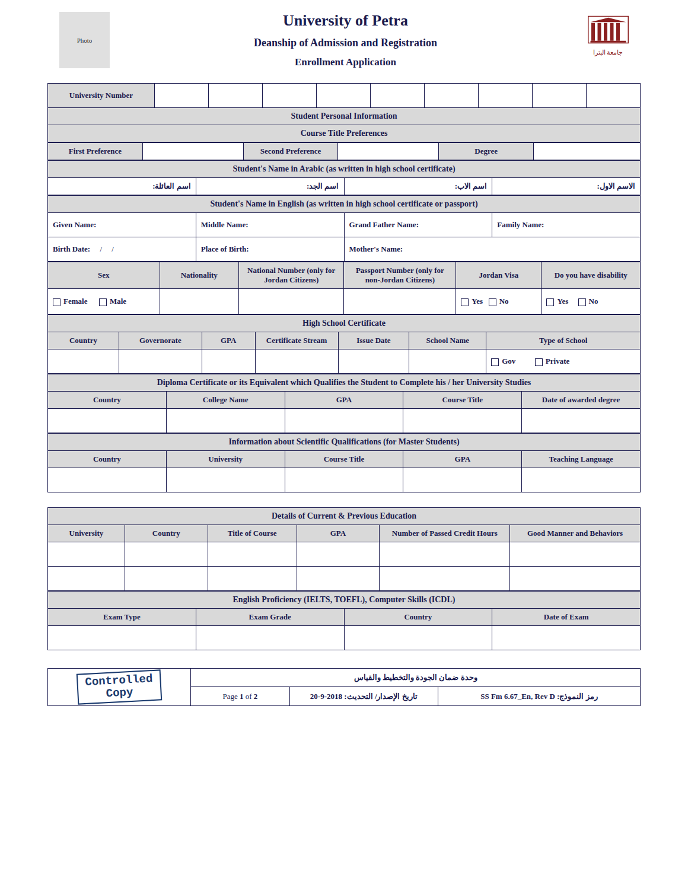Photo
University of Petra
Deanship of Admission and Registration
Enrollment Application
جامعة البترا
| University Number | | | | | | | | | |
| Student Personal Information |
| Course Title Preferences |
| First Preference | | Second Preference | | Degree | |
| Student's Name in Arabic (as written in high school certificate) |
| اسم العائلة: | اسم الجد: | اسم الاب: | الاسم الاول: |
| Student's Name in English (as written in high school certificate or passport) |
| Given Name: | Middle Name: | Grand Father Name: | Family Name: |
| Birth Date: / / | Place of Birth: | Mother's Name: |
| Sex | Nationality | National Number (only for Jordan Citizens) | Passport Number (only for non-Jordan Citizens) | Jordan Visa | Do you have disability |
| Female Male | | | | Yes No | Yes No |
| High School Certificate |
| Country | Governorate | GPA | Certificate Stream | Issue Date | School Name | Type of School |
| | | | | | | Gov Private |
| Diploma Certificate or its Equivalent which Qualifies the Student to Complete his / her University Studies |
| Country | College Name | GPA | Course Title | Date of awarded degree |
| Information about Scientific Qualifications (for Master Students) |
| Country | University | Course Title | GPA | Teaching Language |
| Details of Current & Previous Education |
| University | Country | Title of Course | GPA | Number of Passed Credit Hours | Good Manner and Behaviors |
| English Proficiency (IELTS, TOEFL), Computer Skills (ICDL) |
| Exam Type | Exam Grade | Country | Date of Exam |
Controlled
Copy
| وحدة ضمان الجودة والتخطيط والقياس |
| Page 1 of 2 | تاريخ الإصدار/ التحديث: 2018-9-20 | رمز النموذج: SS Fm 6.67_En, Rev D |